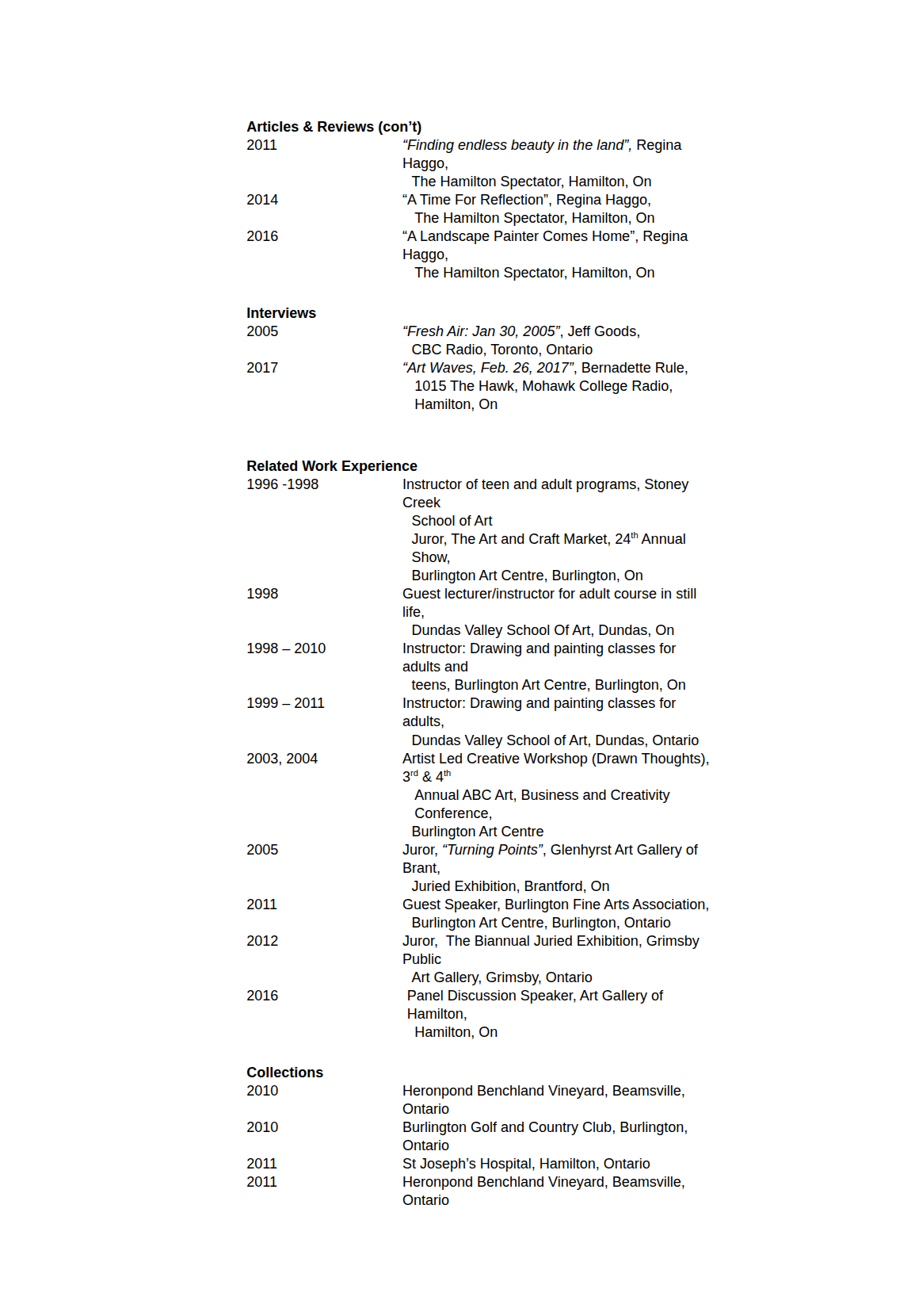Articles & Reviews (con’t)
| 2011 | “Finding endless beauty in the land”, Regina Haggo, The Hamilton Spectator, Hamilton, On |
| 2014 | “A Time For Reflection”, Regina Haggo, The Hamilton Spectator, Hamilton, On |
| 2016 | “A Landscape Painter Comes Home”, Regina Haggo, The Hamilton Spectator, Hamilton, On |
Interviews
| 2005 | “Fresh Air: Jan 30, 2005” , Jeff Goods, CBC Radio, Toronto, Ontario |
| 2017 | “Art Waves, Feb. 26, 2017” , Bernadette Rule, 1015 The Hawk, Mohawk College Radio, Hamilton, On |
Related Work Experience
| 1996 -1998 | Instructor of teen and adult programs, Stoney Creek School of Art Juror, The Art and Craft Market, 24 th Annual Show, Burlington Art Centre, Burlington, On |
| 1998 | Guest lecturer/instructor for adult course in still life, Dundas Valley School Of Art, Dundas, On |
| 1998 – 2010 | Instructor: Drawing and painting classes for adults and teens, Burlington Art Centre, Burlington, On |
| 1999 – 2011 | Instructor: Drawing and painting classes for adults, Dundas Valley School of Art, Dundas, Ontario |
| 2003, 2004 | Artist Led Creative Workshop (Drawn Thoughts), 3 rd & 4 th Annual ABC Art, Business and Creativity Conference, Burlington Art Centre |
| 2005 | Juror, “Turning Points” , Glenhyrst Art Gallery of Brant, Juried Exhibition, Brantford, On |
| 2011 | Guest Speaker, Burlington Fine Arts Association, Burlington Art Centre, Burlington, Ontario |
| 2012 | Juror, The Biannual Juried Exhibition, Grimsby Public Art Gallery, Grimsby, Ontario |
| 2016 | Panel Discussion Speaker, Art Gallery of Hamilton, Hamilton, On |
Collections
| 2010 | Heronpond Benchland Vineyard, Beamsville, Ontario |
| 2010 | Burlington Golf and Country Club, Burlington, Ontario |
| 2011 | St Joseph’s Hospital, Hamilton, Ontario |
| 2011 | Heronpond Benchland Vineyard, Beamsville, Ontario |